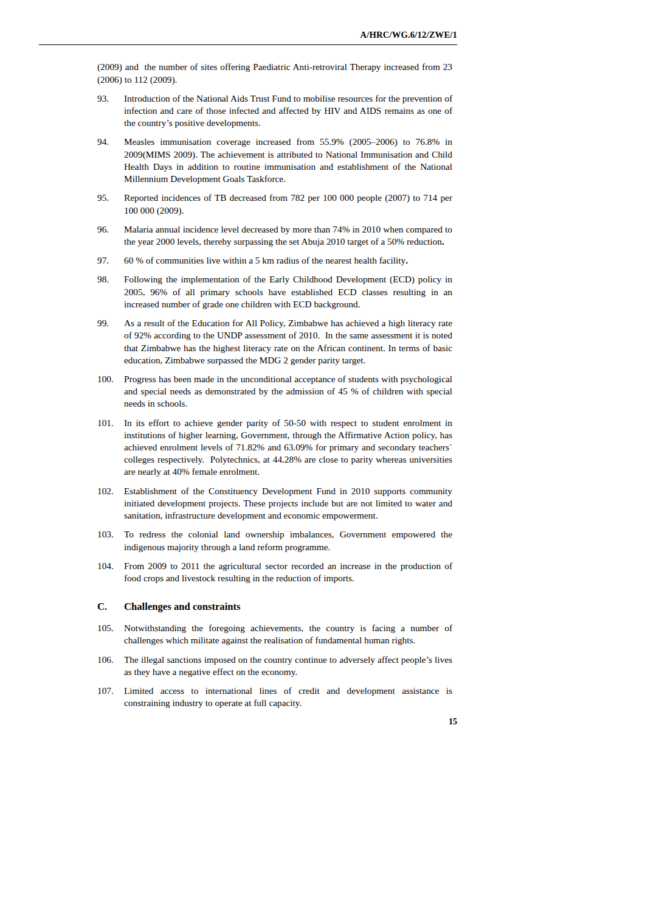A/HRC/WG.6/12/ZWE/1
(2009) and the number of sites offering Paediatric Anti-retroviral Therapy increased from 23 (2006) to 112 (2009).
93.
Introduction of the National Aids Trust Fund to mobilise resources for the prevention of infection and care of those infected and affected by HIV and AIDS remains as one of the country’s positive developments.
94.
Measles immunisation coverage increased from 55.9% (2005–2006) to 76.8% in 2009(MIMS 2009). The achievement is attributed to National Immunisation and Child Health Days in addition to routine immunisation and establishment of the National Millennium Development Goals Taskforce.
95.
Reported incidences of TB decreased from 782 per 100 000 people (2007) to 714 per 100 000 (2009).
96.
Malaria annual incidence level decreased by more than 74% in 2010 when compared to the year 2000 levels, thereby surpassing the set Abuja 2010 target of a 50% reduction.
97.
60 % of communities live within a 5 km radius of the nearest health facility.
98.
Following the implementation of the Early Childhood Development (ECD) policy in 2005, 96% of all primary schools have established ECD classes resulting in an increased number of grade one children with ECD background.
99.
As a result of the Education for All Policy, Zimbabwe has achieved a high literacy rate of 92% according to the UNDP assessment of 2010. In the same assessment it is noted that Zimbabwe has the highest literacy rate on the African continent. In terms of basic education, Zimbabwe surpassed the MDG 2 gender parity target.
100.
Progress has been made in the unconditional acceptance of students with psychological and special needs as demonstrated by the admission of 45 % of children with special needs in schools.
101.
In its effort to achieve gender parity of 50-50 with respect to student enrolment in institutions of higher learning, Government, through the Affirmative Action policy, has achieved enrolment levels of 71.82% and 63.09% for primary and secondary teachers` colleges respectively. Polytechnics, at 44.28% are close to parity whereas universities are nearly at 40% female enrolment.
102.
Establishment of the Constituency Development Fund in 2010 supports community initiated development projects. These projects include but are not limited to water and sanitation, infrastructure development and economic empowerment.
103.
To redress the colonial land ownership imbalances, Government empowered the indigenous majority through a land reform programme.
104.
From 2009 to 2011 the agricultural sector recorded an increase in the production of food crops and livestock resulting in the reduction of imports.
C. Challenges and constraints
105.
Notwithstanding the foregoing achievements, the country is facing a number of challenges which militate against the realisation of fundamental human rights.
106.
The illegal sanctions imposed on the country continue to adversely affect people’s lives as they have a negative effect on the economy.
107.
Limited access to international lines of credit and development assistance is constraining industry to operate at full capacity.
15